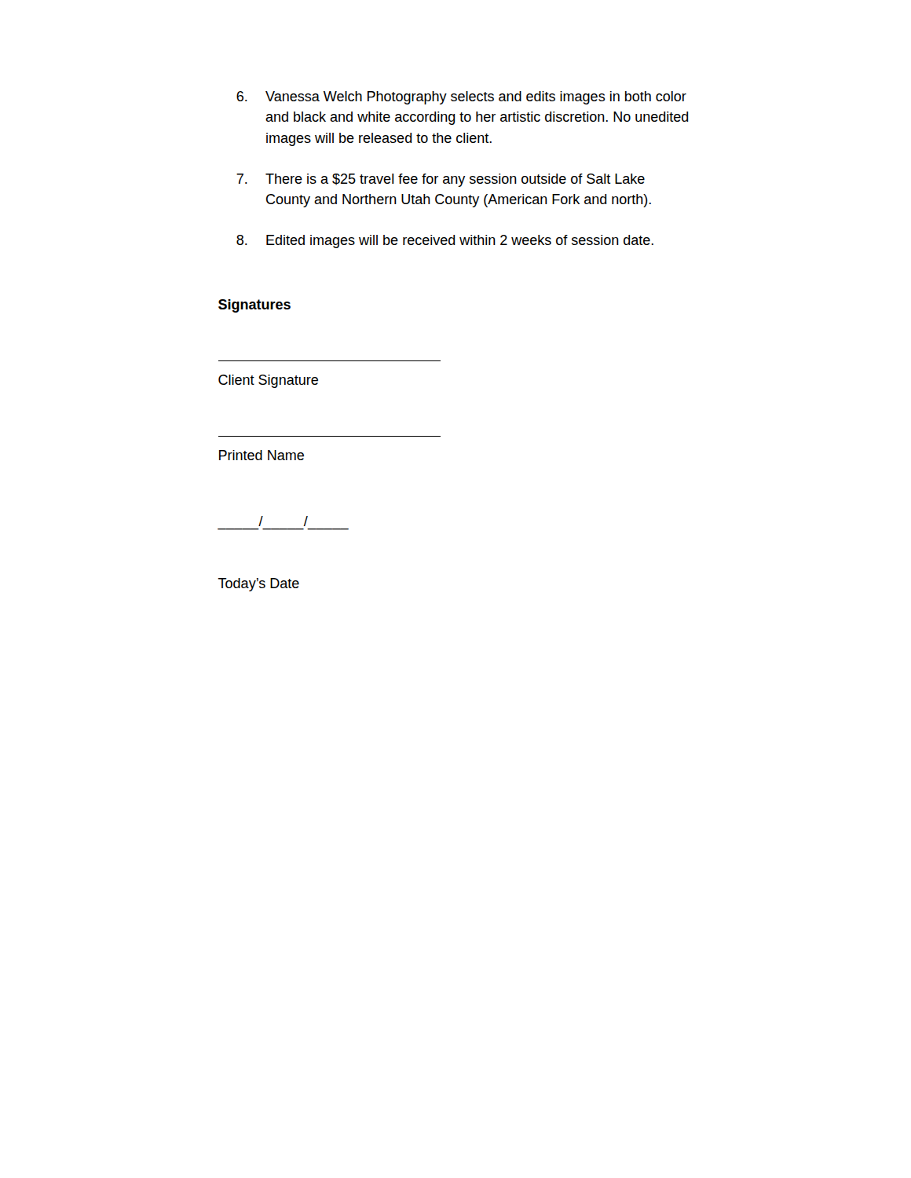Vanessa Welch Photography selects and edits images in both color and black and white according to her artistic discretion. No unedited images will be released to the client.
There is a $25 travel fee for any session outside of Salt Lake County and Northern Utah County (American Fork and north).
Edited images will be received within 2 weeks of session date.
Signatures
Client Signature
Printed Name
_____/_____/_____
Today’s Date